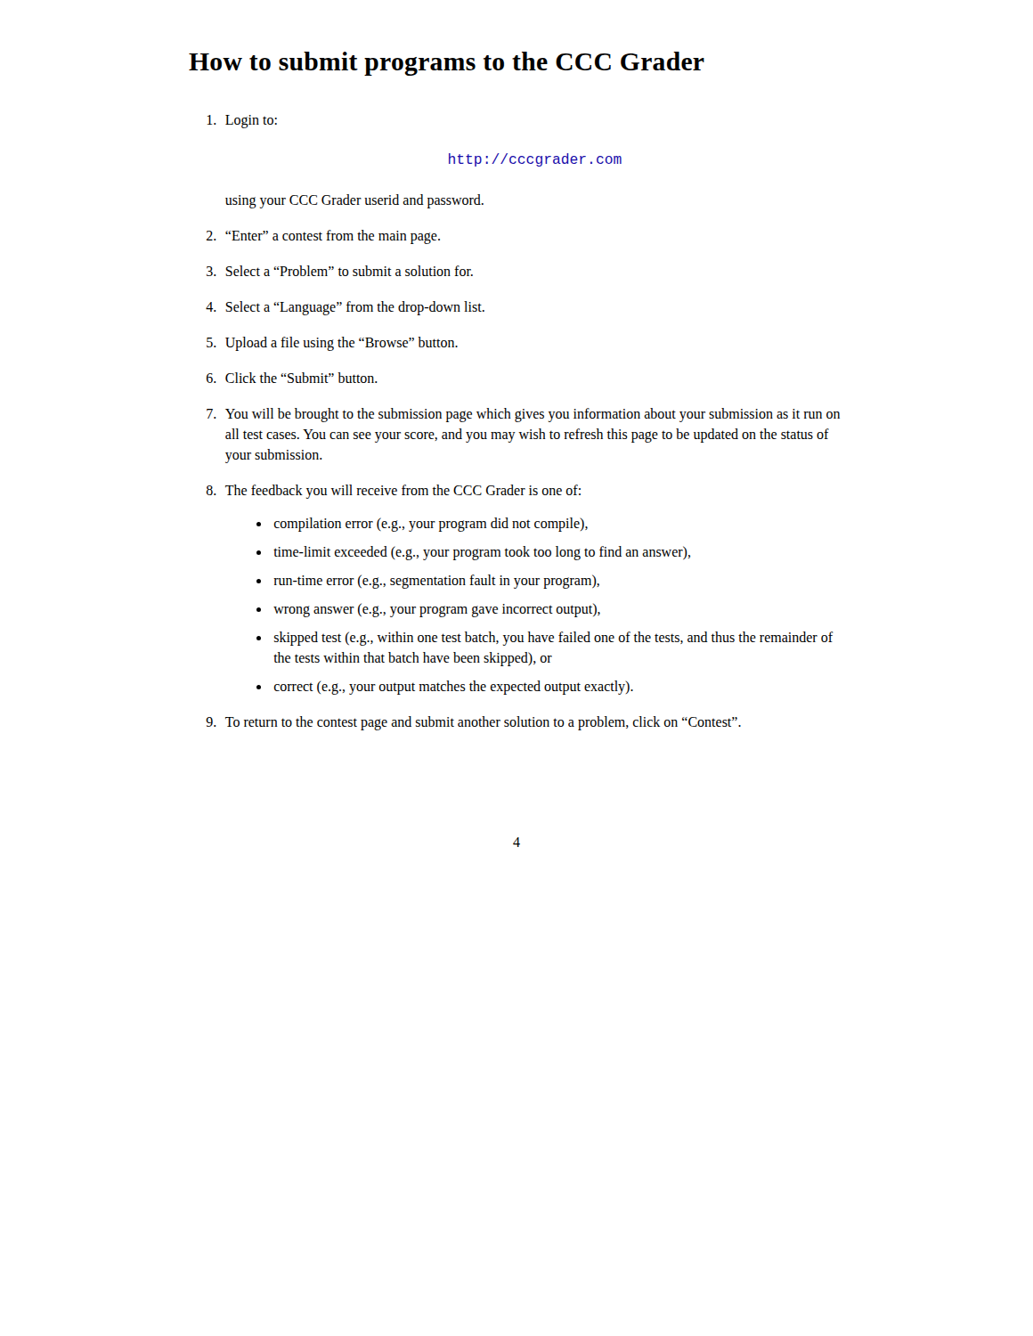How to submit programs to the CCC Grader
Login to:
http://cccgrader.com
using your CCC Grader userid and password.
“Enter” a contest from the main page.
Select a “Problem” to submit a solution for.
Select a “Language” from the drop-down list.
Upload a file using the “Browse” button.
Click the “Submit” button.
You will be brought to the submission page which gives you information about your submission as it run on all test cases. You can see your score, and you may wish to refresh this page to be updated on the status of your submission.
The feedback you will receive from the CCC Grader is one of:
compilation error (e.g., your program did not compile),
time-limit exceeded (e.g., your program took too long to find an answer),
run-time error (e.g., segmentation fault in your program),
wrong answer (e.g., your program gave incorrect output),
skipped test (e.g., within one test batch, you have failed one of the tests, and thus the remainder of the tests within that batch have been skipped), or
correct (e.g., your output matches the expected output exactly).
To return to the contest page and submit another solution to a problem, click on “Contest”.
4